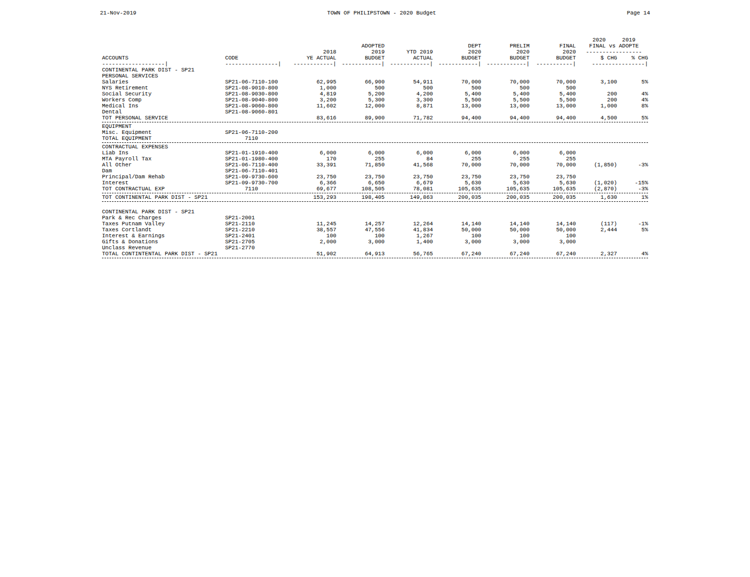21-Nov-2019
TOWN OF PHILIPSTOWN - 2020 Budget
Page 14
| | | | ADOPTED | | DEPT | PRELIM | FINAL | 2020 2019 FINAL vs ADOPTE |
| | | 2018 | 2019 | YTD 2019 | 2020 | 2020 | 2020 | ----------------- |
| ACCOUNTS | CODE | YE ACTUAL | BUDGET | ACTUAL | BUDGET | BUDGET | BUDGET | $ CHG | % CHG |
| -------------------/ | ----------------/ | ------------/ | ------------/ | ------------/ | ------------/ | ------------/ | -----------/ | ----------------/ |
| CONTINENTAL PARK DIST - SP21 | |
| PERSONAL SERVICES | |
| Salaries | SP21-06-7110-100 | 62,995 | 66,900 | 54,911 | 70,000 | 70,000 | 70,000 | 3,100 | 5% |
| NYS Retirement | SP21-08-9010-800 | 1,000 | 500 | 500 | 500 | 500 | 500 | | |
| Social Security | SP21-08-9030-800 | 4,819 | 5,200 | 4,200 | 5,400 | 5,400 | 5,400 | 200 | 4% |
| Workers Comp | SP21-08-9040-800 | 3,200 | 5,300 | 3,300 | 5,500 | 5,500 | 5,500 | 200 | 4% |
| Medical Ins | SP21-08-9060-800 | 11,602 | 12,000 | 8,871 | 13,000 | 13,000 | 13,000 | 1,000 | 8% |
| Dental | SP21-08-9060-801 | | | | | | | | |
| TOT PERSONAL SERVICE | | 83,616 | 89,900 | 71,782 | 94,400 | 94,400 | 94,400 | 4,500 | 5% |
| EQUIPMENT | |
| Misc. Equipment | SP21-06-7110-200 | | | | | | | | |
| TOTAL EQUIPMENT | 7110 | | | | | | | | |
| CONTRACTUAL EXPENSES | |
| Liab Ins | SP21-01-1910-400 | 6,000 | 6,000 | 6,000 | 6,000 | 6,000 | 6,000 | | |
| MTA Payroll Tax | SP21-01-1980-400 | 170 | 255 | 84 | 255 | 255 | 255 | | |
| All Other | SP21-06-7110-400 | 33,391 | 71,850 | 41,568 | 70,000 | 70,000 | 70,000 | (1,850) | -3% |
| Dam | SP21-06-7110-401 | | | | | | | | |
| Principal/Dam Rehab | SP21-09-9730-600 | 23,750 | 23,750 | 23,750 | 23,750 | 23,750 | 23,750 | | |
| Interest | SP21-09-9730-700 | 6,366 | 6,650 | 6,679 | 5,630 | 5,630 | 5,630 | (1,020) | -15% |
| TOT CONTRACTUAL EXP | 7110 | 69,677 | 108,505 | 78,081 | 105,635 | 105,635 | 105,635 | (2,870) | -3% |
| TOT CONTINENTAL PARK DIST - SP21 | | 153,293 | 198,405 | 149,863 | 200,035 | 200,035 | 200,035 | 1,630 | 1% |
| CONTINENTAL PARK DIST - SP21 | |
| Park & Rec Charges | SP21-2001 | | | | | | | | |
| Taxes Putnam Valley | SP21-2110 | 11,245 | 14,257 | 12,264 | 14,140 | 14,140 | 14,140 | (117) | -1% |
| Taxes Cortlandt | SP21-2210 | 38,557 | 47,556 | 41,834 | 50,000 | 50,000 | 50,000 | 2,444 | 5% |
| Interest & Earnings | SP21-2401 | 100 | 100 | 1,267 | 100 | 100 | 100 | | |
| Gifts & Donations | SP21-2705 | 2,000 | 3,000 | 1,400 | 3,000 | 3,000 | 3,000 | | |
| Unclass Revenue | SP21-2770 | | | | | | | | |
| TOTAL CONTINTENTAL PARK DIST - SP21 | | 51,902 | 64,913 | 56,765 | 67,240 | 67,240 | 67,240 | 2,327 | 4% |